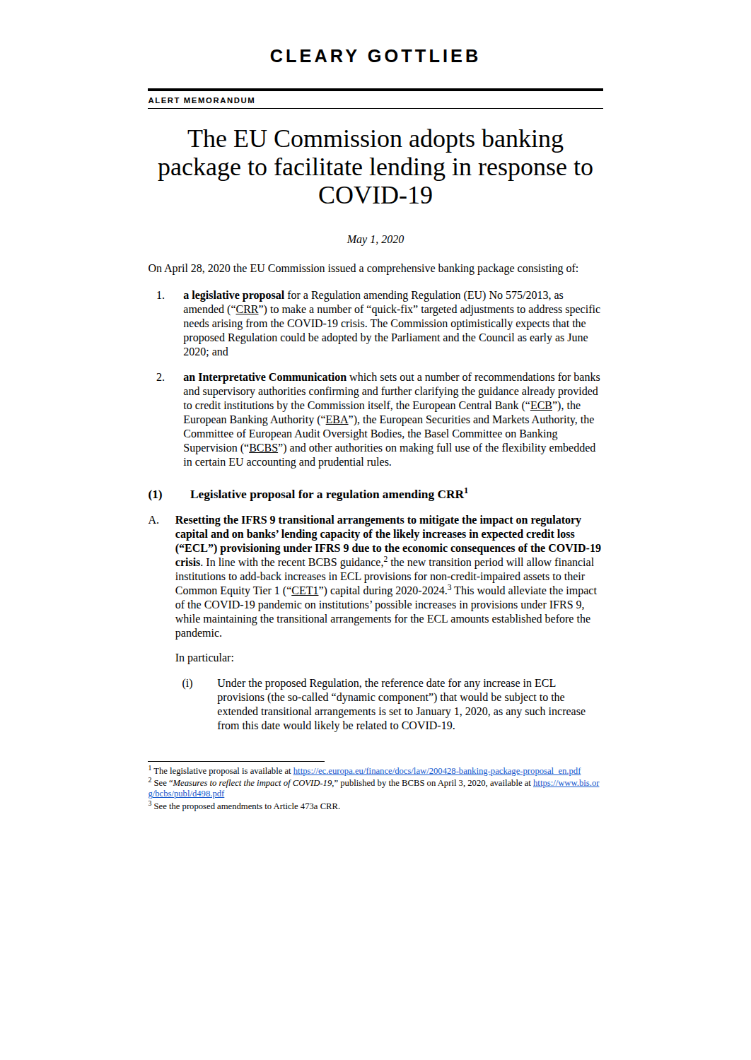CLEARY GOTTLIEB
ALERT MEMORANDUM
The EU Commission adopts banking package to facilitate lending in response to COVID-19
May 1, 2020
On April 28, 2020 the EU Commission issued a comprehensive banking package consisting of:
1. a legislative proposal for a Regulation amending Regulation (EU) No 575/2013, as amended (“CRR”) to make a number of “quick-fix” targeted adjustments to address specific needs arising from the COVID-19 crisis. The Commission optimistically expects that the proposed Regulation could be adopted by the Parliament and the Council as early as June 2020; and
2. an Interpretative Communication which sets out a number of recommendations for banks and supervisory authorities confirming and further clarifying the guidance already provided to credit institutions by the Commission itself, the European Central Bank (“ECB”), the European Banking Authority (“EBA”), the European Securities and Markets Authority, the Committee of European Audit Oversight Bodies, the Basel Committee on Banking Supervision (“BCBS”) and other authorities on making full use of the flexibility embedded in certain EU accounting and prudential rules.
(1) Legislative proposal for a regulation amending CRR1
A. Resetting the IFRS 9 transitional arrangements to mitigate the impact on regulatory capital and on banks’ lending capacity of the likely increases in expected credit loss (“ECL”) provisioning under IFRS 9 due to the economic consequences of the COVID-19 crisis. In line with the recent BCBS guidance,2 the new transition period will allow financial institutions to add-back increases in ECL provisions for non-credit-impaired assets to their Common Equity Tier 1 (“CET1”) capital during 2020-2024.3 This would alleviate the impact of the COVID-19 pandemic on institutions’ possible increases in provisions under IFRS 9, while maintaining the transitional arrangements for the ECL amounts established before the pandemic.
In particular:
(i) Under the proposed Regulation, the reference date for any increase in ECL provisions (the so-called “dynamic component”) that would be subject to the extended transitional arrangements is set to January 1, 2020, as any such increase from this date would likely be related to COVID-19.
1 The legislative proposal is available at https://ec.europa.eu/finance/docs/law/200428-banking-package-proposal_en.pdf
2 See “Measures to reflect the impact of COVID-19,” published by the BCBS on April 3, 2020, available at https://www.bis.org/bcbs/publ/d498.pdf
3 See the proposed amendments to Article 473a CRR.